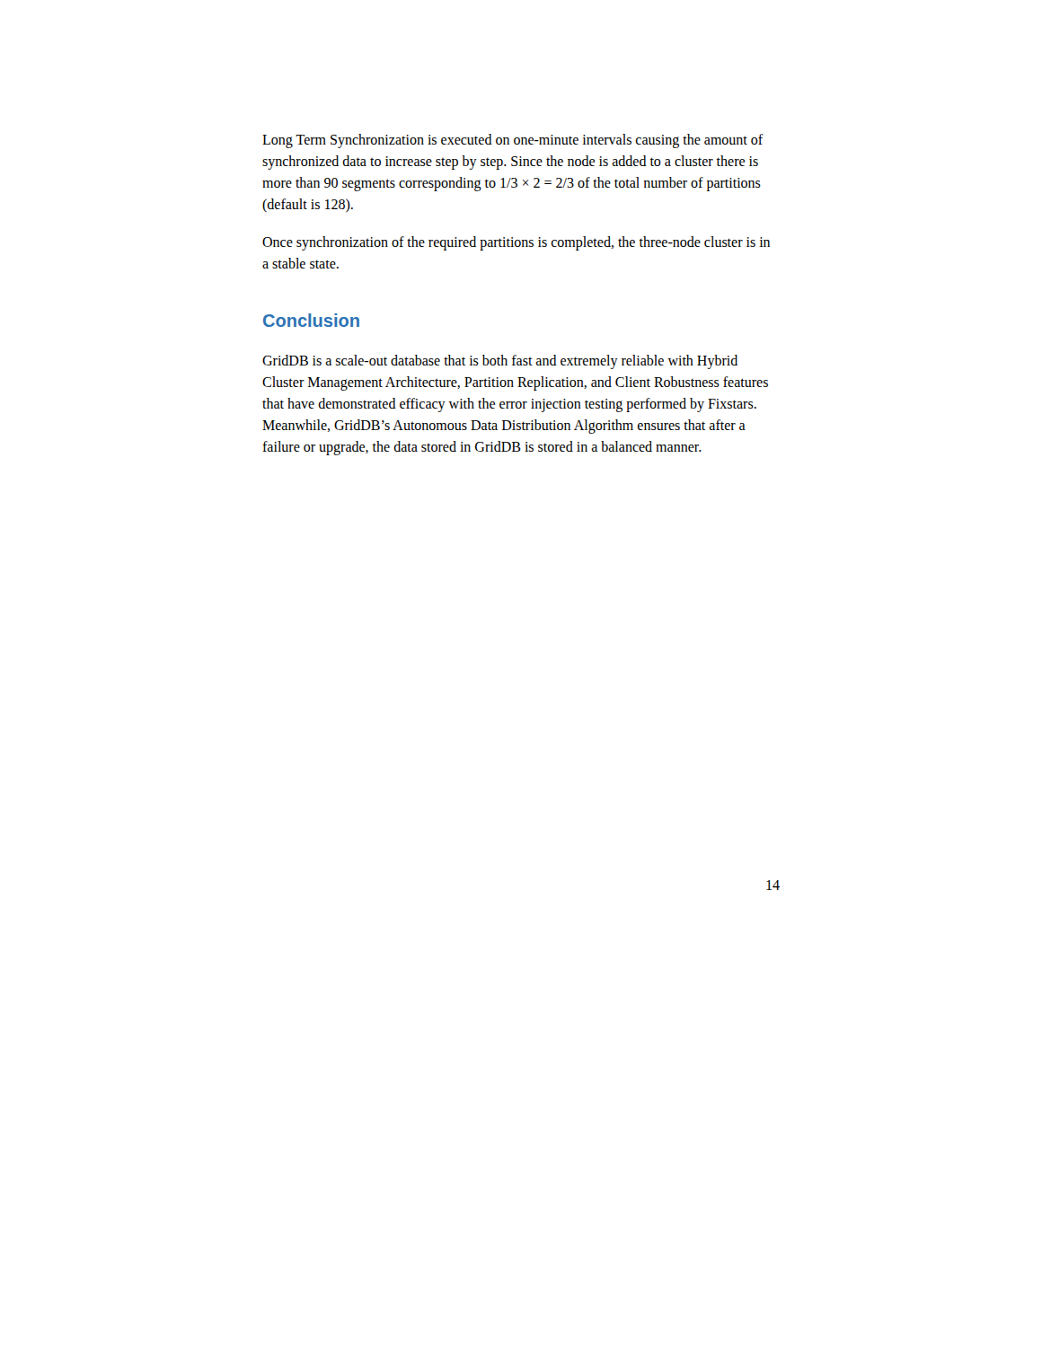Long Term Synchronization is executed on one-minute intervals causing the amount of synchronized data to increase step by step. Since the node is added to a cluster there is more than 90 segments corresponding to 1/3 × 2 = 2/3 of the total number of partitions (default is 128).
Once synchronization of the required partitions is completed, the three-node cluster is in a stable state.
Conclusion
GridDB is a scale-out database that is both fast and extremely reliable with Hybrid Cluster Management Architecture, Partition Replication, and Client Robustness features that have demonstrated efficacy with the error injection testing performed by Fixstars. Meanwhile, GridDB’s Autonomous Data Distribution Algorithm ensures that after a failure or upgrade, the data stored in GridDB is stored in a balanced manner.
14